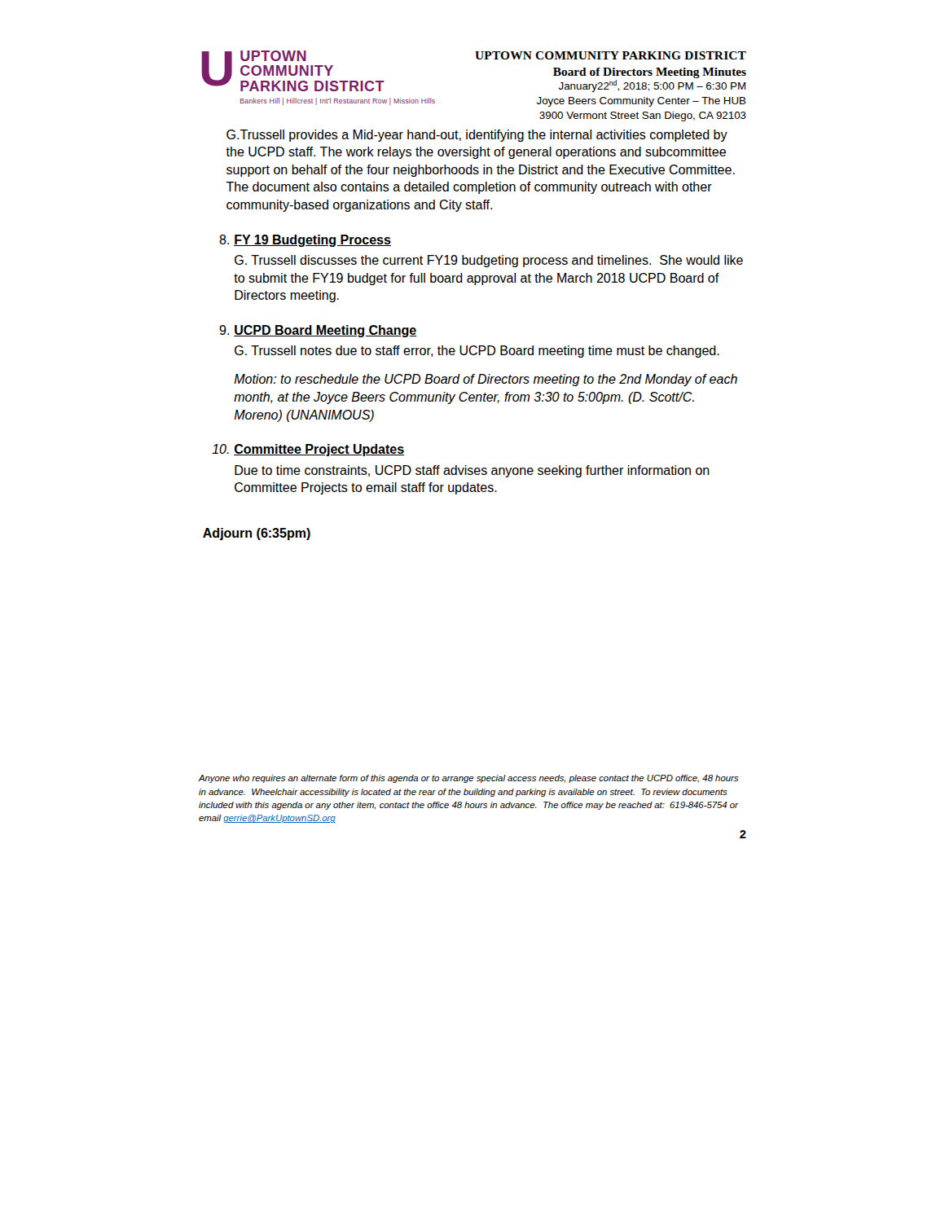U
UPTOWN
COMMUNITY
PARKING DISTRICT
Bankers Hill | Hillcrest | Int'l Restaurant Row | Mission Hills
UPTOWN COMMUNITY PARKING DISTRICT
Board of Directors Meeting Minutes
January22nd, 2018; 5:00 PM – 6:30 PM
Joyce Beers Community Center – The HUB
3900 Vermont Street San Diego, CA 92103
G.Trussell provides a Mid-year hand-out, identifying the internal activities completed by the UCPD staff. The work relays the oversight of general operations and subcommittee support on behalf of the four neighborhoods in the District and the Executive Committee. The document also contains a detailed completion of community outreach with other community-based organizations and City staff.
8. FY 19 Budgeting Process
G. Trussell discusses the current FY19 budgeting process and timelines. She would like to submit the FY19 budget for full board approval at the March 2018 UCPD Board of Directors meeting.
9. UCPD Board Meeting Change
G. Trussell notes due to staff error, the UCPD Board meeting time must be changed.
Motion: to reschedule the UCPD Board of Directors meeting to the 2nd Monday of each month, at the Joyce Beers Community Center, from 3:30 to 5:00pm. (D. Scott/C. Moreno) (UNANIMOUS)
10. Committee Project Updates
Due to time constraints, UCPD staff advises anyone seeking further information on Committee Projects to email staff for updates.
Adjourn (6:35pm)
Anyone who requires an alternate form of this agenda or to arrange special access needs, please contact the UCPD office, 48 hours in advance. Wheelchair accessibility is located at the rear of the building and parking is available on street. To review documents included with this agenda or any other item, contact the office 48 hours in advance. The office may be reached at: 619-846-5754 or email gerrie@ParkUptownSD.org
2